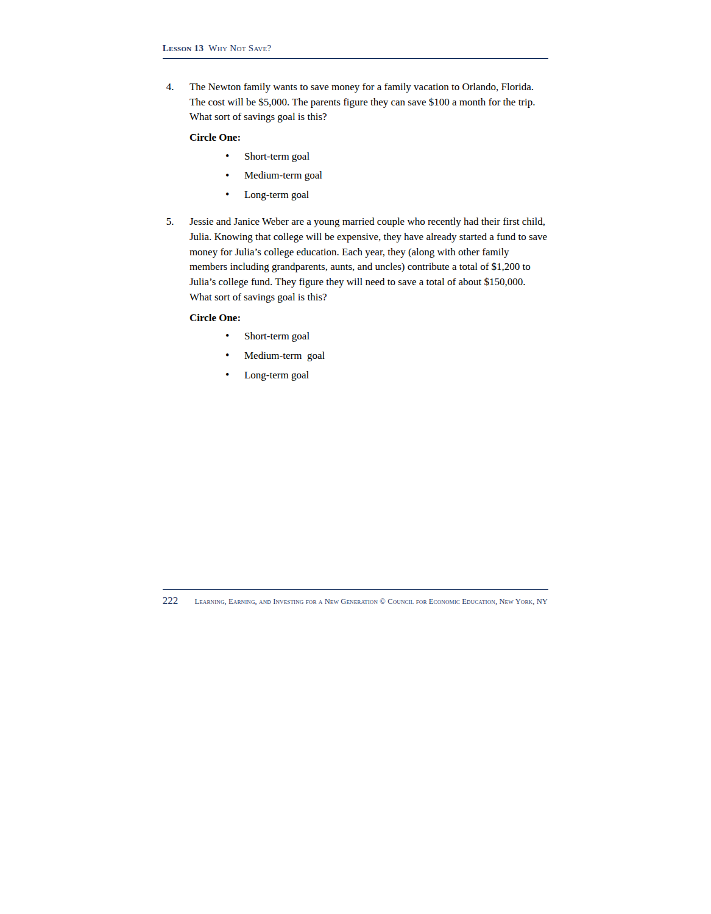Lesson 13 Why Not Save?
4.
The Newton family wants to save money for a family vacation to Orlando, Florida. The cost will be $5,000. The parents figure they can save $100 a month for the trip. What sort of savings goal is this?
Circle One:
Short-term goal
Medium-term goal
Long-term goal
5.
Jessie and Janice Weber are a young married couple who recently had their first child, Julia. Knowing that college will be expensive, they have already started a fund to save money for Julia’s college education. Each year, they (along with other family members including grandparents, aunts, and uncles) contribute a total of $1,200 to Julia’s college fund. They figure they will need to save a total of about $150,000. What sort of savings goal is this?
Circle One:
Short-term goal
Medium-term goal
Long-term goal
222 Learning, Earning, and Investing for a New Generation © Council for Economic Education, New York, NY